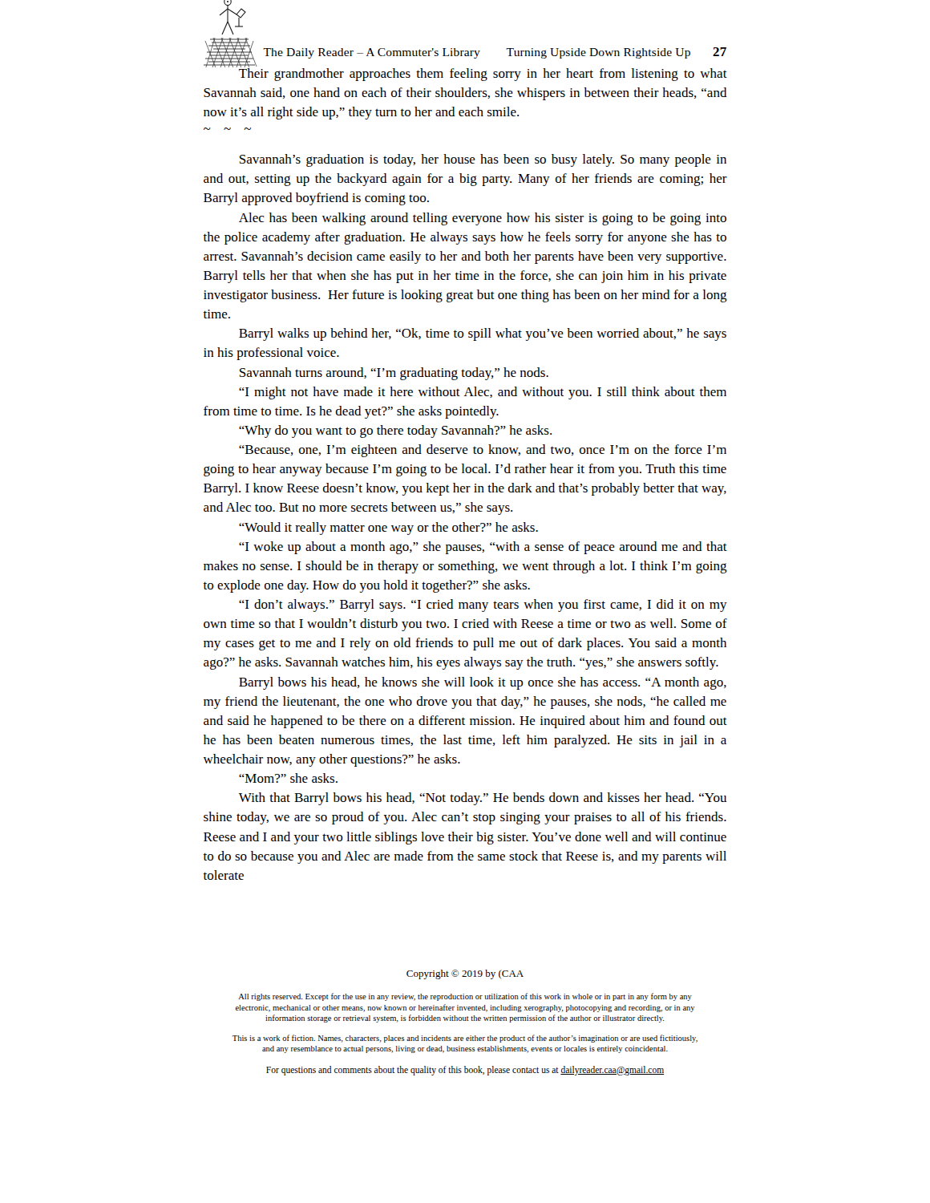The Daily Reader – A Commuter's Library Turning Upside Down Rightside Up 27
Their grandmother approaches them feeling sorry in her heart from listening to what Savannah said, one hand on each of their shoulders, she whispers in between their heads, “and now it’s all right side up,” they turn to her and each smile.
~ ~ ~
Savannah’s graduation is today, her house has been so busy lately. So many people in and out, setting up the backyard again for a big party. Many of her friends are coming; her Barryl approved boyfriend is coming too.
Alec has been walking around telling everyone how his sister is going to be going into the police academy after graduation. He always says how he feels sorry for anyone she has to arrest. Savannah’s decision came easily to her and both her parents have been very supportive. Barryl tells her that when she has put in her time in the force, she can join him in his private investigator business. Her future is looking great but one thing has been on her mind for a long time.
Barryl walks up behind her, “Ok, time to spill what you’ve been worried about,” he says in his professional voice.
Savannah turns around, “I’m graduating today,” he nods.
“I might not have made it here without Alec, and without you. I still think about them from time to time. Is he dead yet?” she asks pointedly.
“Why do you want to go there today Savannah?” he asks.
“Because, one, I’m eighteen and deserve to know, and two, once I’m on the force I’m going to hear anyway because I’m going to be local. I’d rather hear it from you. Truth this time Barryl. I know Reese doesn’t know, you kept her in the dark and that’s probably better that way, and Alec too. But no more secrets between us,” she says.
“Would it really matter one way or the other?” he asks.
“I woke up about a month ago,” she pauses, “with a sense of peace around me and that makes no sense. I should be in therapy or something, we went through a lot. I think I’m going to explode one day. How do you hold it together?” she asks.
“I don’t always.” Barryl says. “I cried many tears when you first came, I did it on my own time so that I wouldn’t disturb you two. I cried with Reese a time or two as well. Some of my cases get to me and I rely on old friends to pull me out of dark places. You said a month ago?” he asks. Savannah watches him, his eyes always say the truth. “yes,” she answers softly.
Barryl bows his head, he knows she will look it up once she has access. “A month ago, my friend the lieutenant, the one who drove you that day,” he pauses, she nods, “he called me and said he happened to be there on a different mission. He inquired about him and found out he has been beaten numerous times, the last time, left him paralyzed. He sits in jail in a wheelchair now, any other questions?” he asks.
“Mom?” she asks.
With that Barryl bows his head, “Not today.” He bends down and kisses her head. “You shine today, we are so proud of you. Alec can’t stop singing your praises to all of his friends. Reese and I and your two little siblings love their big sister. You’ve done well and will continue to do so because you and Alec are made from the same stock that Reese is, and my parents will tolerate
Copyright © 2019 by (CAA
All rights reserved. Except for the use in any review, the reproduction or utilization of this work in whole or in part in any form by any electronic, mechanical or other means, now known or hereinafter invented, including xerography, photocopying and recording, or in any information storage or retrieval system, is forbidden without the written permission of the author or illustrator directly.
This is a work of fiction. Names, characters, places and incidents are either the product of the author’s imagination or are used fictitiously, and any resemblance to actual persons, living or dead, business establishments, events or locales is entirely coincidental.
For questions and comments about the quality of this book, please contact us at dailyreader.caa@gmail.com